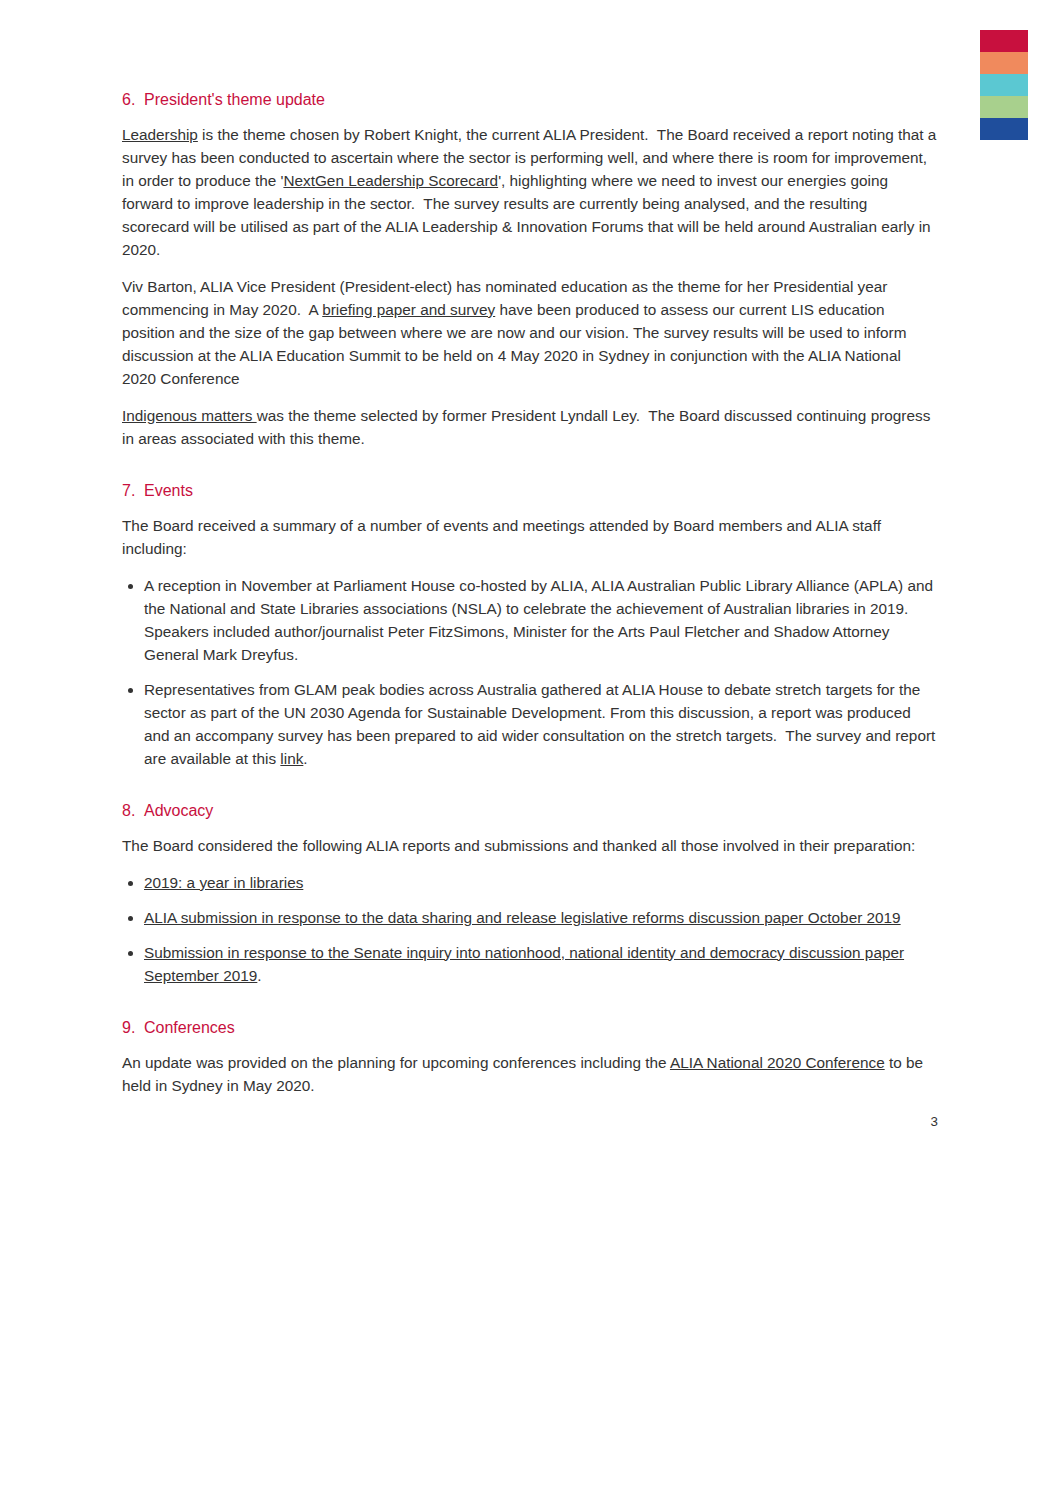6. President's theme update
Leadership is the theme chosen by Robert Knight, the current ALIA President. The Board received a report noting that a survey has been conducted to ascertain where the sector is performing well, and where there is room for improvement, in order to produce the 'NextGen Leadership Scorecard', highlighting where we need to invest our energies going forward to improve leadership in the sector. The survey results are currently being analysed, and the resulting scorecard will be utilised as part of the ALIA Leadership & Innovation Forums that will be held around Australian early in 2020.
Viv Barton, ALIA Vice President (President-elect) has nominated education as the theme for her Presidential year commencing in May 2020. A briefing paper and survey have been produced to assess our current LIS education position and the size of the gap between where we are now and our vision. The survey results will be used to inform discussion at the ALIA Education Summit to be held on 4 May 2020 in Sydney in conjunction with the ALIA National 2020 Conference
Indigenous matters was the theme selected by former President Lyndall Ley. The Board discussed continuing progress in areas associated with this theme.
7. Events
The Board received a summary of a number of events and meetings attended by Board members and ALIA staff including:
A reception in November at Parliament House co-hosted by ALIA, ALIA Australian Public Library Alliance (APLA) and the National and State Libraries associations (NSLA) to celebrate the achievement of Australian libraries in 2019. Speakers included author/journalist Peter FitzSimons, Minister for the Arts Paul Fletcher and Shadow Attorney General Mark Dreyfus.
Representatives from GLAM peak bodies across Australia gathered at ALIA House to debate stretch targets for the sector as part of the UN 2030 Agenda for Sustainable Development. From this discussion, a report was produced and an accompany survey has been prepared to aid wider consultation on the stretch targets. The survey and report are available at this link.
8. Advocacy
The Board considered the following ALIA reports and submissions and thanked all those involved in their preparation:
2019: a year in libraries
ALIA submission in response to the data sharing and release legislative reforms discussion paper October 2019
Submission in response to the Senate inquiry into nationhood, national identity and democracy discussion paper September 2019.
9. Conferences
An update was provided on the planning for upcoming conferences including the ALIA National 2020 Conference to be held in Sydney in May 2020.
3